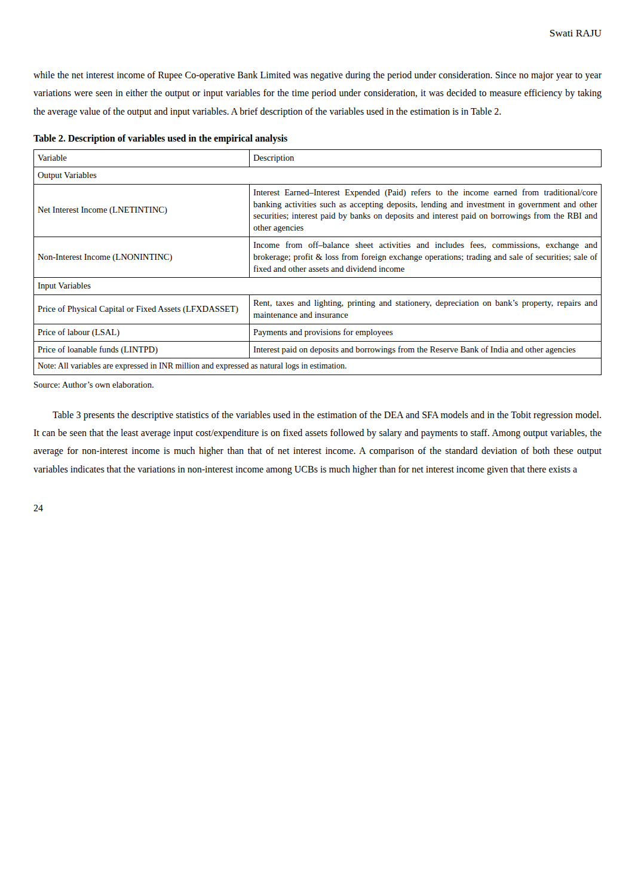Swati RAJU
while the net interest income of Rupee Co-operative Bank Limited was negative during the period under consideration. Since no major year to year variations were seen in either the output or input variables for the time period under consideration, it was decided to measure efficiency by taking the average value of the output and input variables. A brief description of the variables used in the estimation is in Table 2.
Table 2. Description of variables used in the empirical analysis
| Variable | Description |
| Output Variables |
| Net Interest Income (LNETINTINC) | Interest Earned–Interest Expended (Paid) refers to the income earned from traditional/core banking activities such as accepting deposits, lending and investment in government and other securities; interest paid by banks on deposits and interest paid on borrowings from the RBI and other agencies |
| Non-Interest Income (LNONINTINC) | Income from off–balance sheet activities and includes fees, commissions, exchange and brokerage; profit & loss from foreign exchange operations; trading and sale of securities; sale of fixed and other assets and dividend income |
| Input Variables |
| Price of Physical Capital or Fixed Assets (LFXDASSET) | Rent, taxes and lighting, printing and stationery, depreciation on bank’s property, repairs and maintenance and insurance |
| Price of labour (LSAL) | Payments and provisions for employees |
| Price of loanable funds (LINTPD) | Interest paid on deposits and borrowings from the Reserve Bank of India and other agencies |
| Note: All variables are expressed in INR million and expressed as natural logs in estimation. |
Source: Author’s own elaboration.
Table 3 presents the descriptive statistics of the variables used in the estimation of the DEA and SFA models and in the Tobit regression model. It can be seen that the least average input cost/expenditure is on fixed assets followed by salary and payments to staff. Among output variables, the average for non-interest income is much higher than that of net interest income. A comparison of the standard deviation of both these output variables indicates that the variations in non-interest income among UCBs is much higher than for net interest income given that there exists a
24